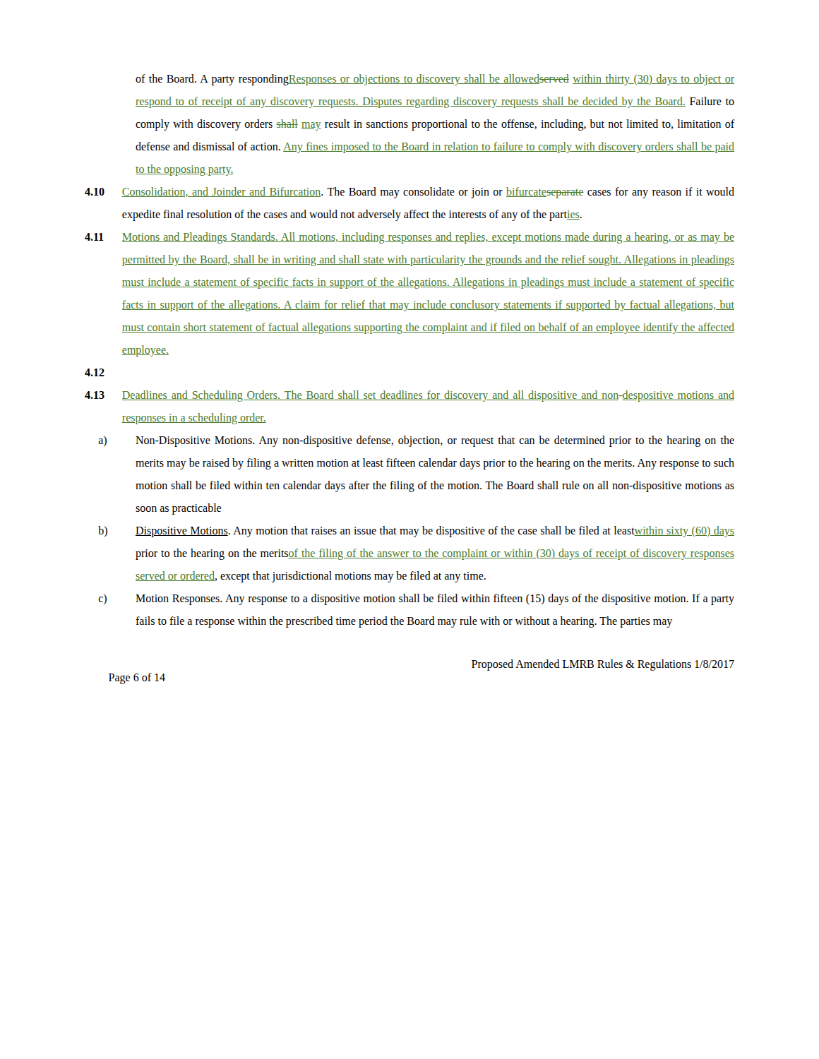of the Board. A party respondingResponses or objections to discovery shall be allowed served within thirty (30) days to object or respond to of receipt of any discovery requests. Disputes regarding discovery requests shall be decided by the Board. Failure to comply with discovery orders shall may result in sanctions proportional to the offense, including, but not limited to, limitation of defense and dismissal of action. Any fines imposed to the Board in relation to failure to comply with discovery orders shall be paid to the opposing party.
4.10
Consolidation, and Joinder and Bifurcation. The Board may consolidate or join or bifurcate separate cases for any reason if it would expedite final resolution of the cases and would not adversely affect the interests of any of the parties.
4.11
Motions and Pleadings Standards. All motions, including responses and replies, except motions made during a hearing, or as may be permitted by the Board, shall be in writing and shall state with particularity the grounds and the relief sought. Allegations in pleadings must include a statement of specific facts in support of the allegations. Allegations in pleadings must include a statement of specific facts in support of the allegations. A claim for relief that may include conclusory statements if supported by factual allegations, but must contain short statement of factual allegations supporting the complaint and if filed on behalf of an employee identify the affected employee.
4.12
4.13
Deadlines and Scheduling Orders. The Board shall set deadlines for discovery and all dispositive and non-despositive motions and responses in a scheduling order.
a)
Non-Dispositive Motions. Any non-dispositive defense, objection, or request that can be determined prior to the hearing on the merits may be raised by filing a written motion at least fifteen calendar days prior to the hearing on the merits. Any response to such motion shall be filed within ten calendar days after the filing of the motion. The Board shall rule on all non-dispositive motions as soon as practicable
b)
Dispositive Motions. Any motion that raises an issue that may be dispositive of the case shall be filed at leastwithin sixty (60) days prior to the hearing on the meritsof the filing of the answer to the complaint or within (30) days of receipt of discovery responses served or ordered, except that jurisdictional motions may be filed at any time.
c)
Motion Responses. Any response to a dispositive motion shall be filed within fifteen (15) days of the dispositive motion. If a party fails to file a response within the prescribed time period the Board may rule with or without a hearing. The parties may
Proposed Amended LMRB Rules & Regulations 1/8/2017
Page 6 of 14